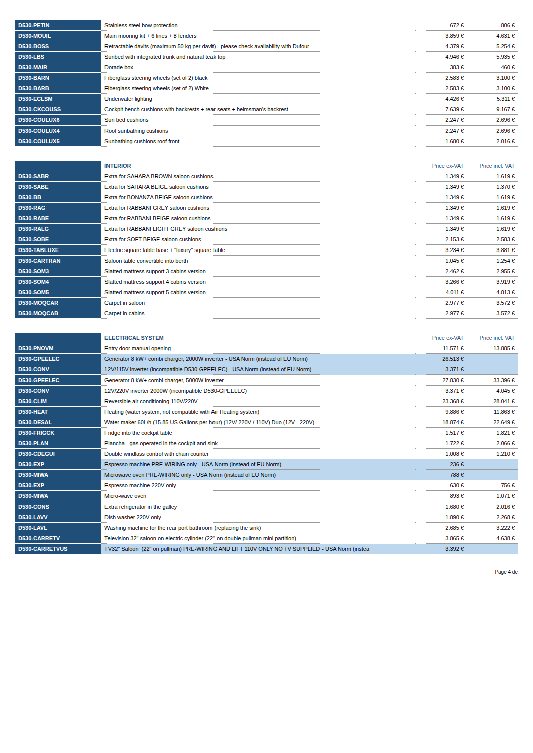| D530-PETIN | Stainless steel bow protection | 672 € | 806 € |
| D530-MOUIL | Main mooring kit + 6 lines + 8 fenders | 3.859 € | 4.631 € |
| D530-BOSS | Retractable davits (maximum 50 kg per davit) - please check availability with Dufour | 4.379 € | 5.254 € |
| D530-LBS | Sunbed with integrated trunk and natural teak top | 4.946 € | 5.935 € |
| D530-MAIR | Dorade box | 383 € | 460 € |
| D530-BARN | Fiberglass steering wheels (set of 2) black | 2.583 € | 3.100 € |
| D530-BARB | Fiberglass steering wheels (set of 2) White | 2.583 € | 3.100 € |
| D530-ECLSM | Underwater lighting | 4.426 € | 5.311 € |
| D530-CKCOUSS | Cockpit bench cushions with backrests + rear seats + helmsman's backrest | 7.639 € | 9.167 € |
| D530-COULUX6 | Sun bed cushions | 2.247 € | 2.696 € |
| D530-COULUX4 | Roof sunbathing cushions | 2.247 € | 2.696 € |
| D530-COULUX5 | Sunbathing cushions roof front | 1.680 € | 2.016 € |
| | INTERIOR | Price ex-VAT | Price incl. VAT |
| D530-SABR | Extra for SAHARA BROWN saloon cushions | 1.349 € | 1.619 € |
| D530-SABE | Extra for SAHARA BEIGE saloon cushions | 1.349 € | 1.370 € |
| D530-BB | Extra for BONANZA BEIGE saloon cushions | 1.349 € | 1.619 € |
| D530-RAG | Extra for RABBANI GREY saloon cushions | 1.349 € | 1.619 € |
| D530-RABE | Extra for RABBANI BEIGE saloon cushions | 1.349 € | 1.619 € |
| D530-RALG | Extra for RABBANI LIGHT GREY saloon cushions | 1.349 € | 1.619 € |
| D530-SOBE | Extra for SOFT BEIGE saloon cushions | 2.153 € | 2.583 € |
| D530-TABLUXE | Electric square table base + "luxury" square table | 3.234 € | 3.881 € |
| D530-CARTRAN | Saloon table convertible into berth | 1.045 € | 1.254 € |
| D530-SOM3 | Slatted mattress support 3 cabins version | 2.462 € | 2.955 € |
| D530-SOM4 | Slatted mattress support 4 cabins version | 3.266 € | 3.919 € |
| D530-SOM5 | Slatted mattress support 5 cabins version | 4.011 € | 4.813 € |
| D530-MOQCAR | Carpet in saloon | 2.977 € | 3.572 € |
| D530-MOQCAB | Carpet in cabins | 2.977 € | 3.572 € |
| | ELECTRICAL SYSTEM | Price ex-VAT | Price incl. VAT |
| D530-PNOVM | Entry door manual opening | 11.571 € | 13.885 € |
| D530-GPEELEC | Generator 8 kW+ combi charger, 2000W inverter - USA Norm (instead of EU Norm) | 26.513 € | |
| D530-CONV | 12V/115V inverter (incompatible D530-GPEELEC) - USA Norm (instead of EU Norm) | 3.371 € | |
| D530-GPEELEC | Generator 8 kW+ combi charger, 5000W inverter | 27.830 € | 33.396 € |
| D530-CONV | 12V/220V inverter 2000W (incompatible D530-GPEELEC) | 3.371 € | 4.045 € |
| D530-CLIM | Reversible air conditioning 110V/220V | 23.368 € | 28.041 € |
| D530-HEAT | Heating (water system, not compatible with Air Heating system) | 9.886 € | 11.863 € |
| D530-DESAL | Water maker 60L/h (15.85 US Gallons per hour) (12V/ 220V / 110V) Duo (12V - 220V) | 18.874 € | 22.649 € |
| D530-FRIGCK | Fridge into the cockpit table | 1.517 € | 1.821 € |
| D530-PLAN | Plancha - gas operated in the cockpit and sink | 1.722 € | 2.066 € |
| D530-CDEGUI | Double windlass control with chain counter | 1.008 € | 1.210 € |
| D530-EXP | Espresso machine PRE-WIRING only - USA Norm (instead of EU Norm) | 236 € | |
| D530-MIWA | Microwave oven PRE-WIRING only - USA Norm (instead of EU Norm) | 788 € | |
| D530-EXP | Espresso machine 220V only | 630 € | 756 € |
| D530-MIWA | Micro-wave oven | 893 € | 1.071 € |
| D530-CONS | Extra refrigerator in the galley | 1.680 € | 2.016 € |
| D530-LAVV | Dish washer 220V only | 1.890 € | 2.268 € |
| D530-LAVL | Washing machine for the rear port bathroom (replacing the sink) | 2.685 € | 3.222 € |
| D530-CARRETV | Television 32" saloon on electric cylinder (22" on double pullman mini partition) | 3.865 € | 4.638 € |
| D530-CARRETVUS | TV32" Saloon (22" on pullman) PRE-WIRING AND LIFT 110V ONLY NO TV SUPPLIED - USA Norm (instea | 3.392 € | |
Page 4 de